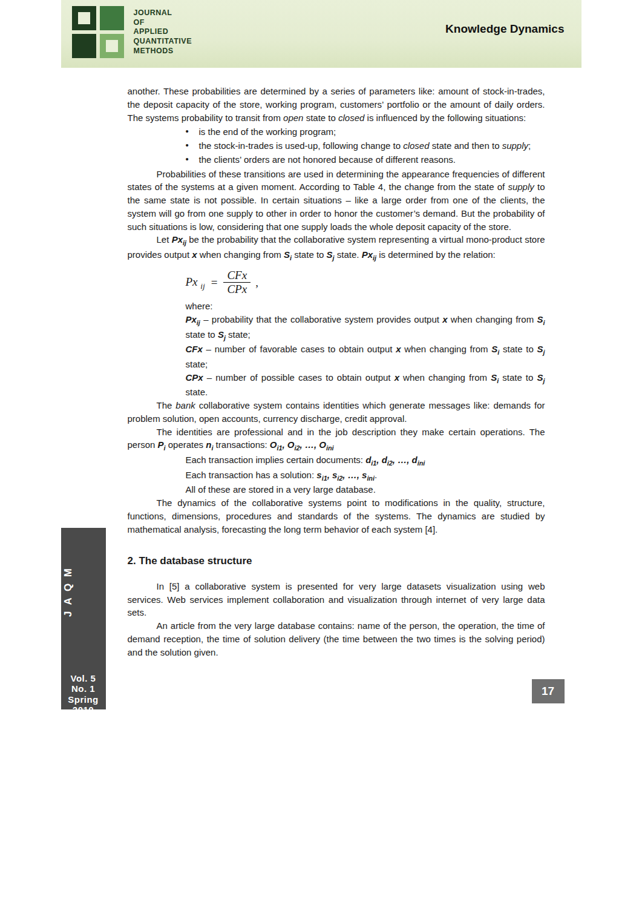JOURNAL
OF
APPLIED
QUANTITATIVE
METHODS
Knowledge Dynamics
J A Q M
Vol. 5
No. 1
Spring
2010
another. These probabilities are determined by a series of parameters like: amount of stock-in-trades, the deposit capacity of the store, working program, customers’ portfolio or the amount of daily orders. The systems probability to transit from open state to closed is influenced by the following situations:
is the end of the working program;
the stock-in-trades is used-up, following change to closed state and then to supply;
the clients’ orders are not honored because of different reasons.
Probabilities of these transitions are used in determining the appearance frequencies of different states of the systems at a given moment. According to Table 4, the change from the state of supply to the same state is not possible. In certain situations – like a large order from one of the clients, the system will go from one supply to other in order to honor the customer’s demand. But the probability of such situations is low, considering that one supply loads the whole deposit capacity of the store.
Let Pxij be the probability that the collaborative system representing a virtual mono-product store provides output x when changing from Si state to Sj state. Pxij is determined by the relation:
Px ij = CFx CPx ,
where:
Pxij – probability that the collaborative system provides output x when changing from Si state to Sj state;
CFx – number of favorable cases to obtain output x when changing from Si state to Sj state;
CPx – number of possible cases to obtain output x when changing from Si state to Sj state.
The bank collaborative system contains identities which generate messages like: demands for problem solution, open accounts, currency discharge, credit approval.
The identities are professional and in the job description they make certain operations. The person Pi operates ni transactions: Oi1, Oi2, …, Oini
Each transaction implies certain documents: di1, di2, …, dini
Each transaction has a solution: si1, si2, …, sini.
All of these are stored in a very large database.
The dynamics of the collaborative systems point to modifications in the quality, structure, functions, dimensions, procedures and standards of the systems. The dynamics are studied by mathematical analysis, forecasting the long term behavior of each system [4].
2. The database structure
In [5] a collaborative system is presented for very large datasets visualization using web services. Web services implement collaboration and visualization through internet of very large data sets.
An article from the very large database contains: name of the person, the operation, the time of demand reception, the time of solution delivery (the time between the two times is the solving period) and the solution given.
17